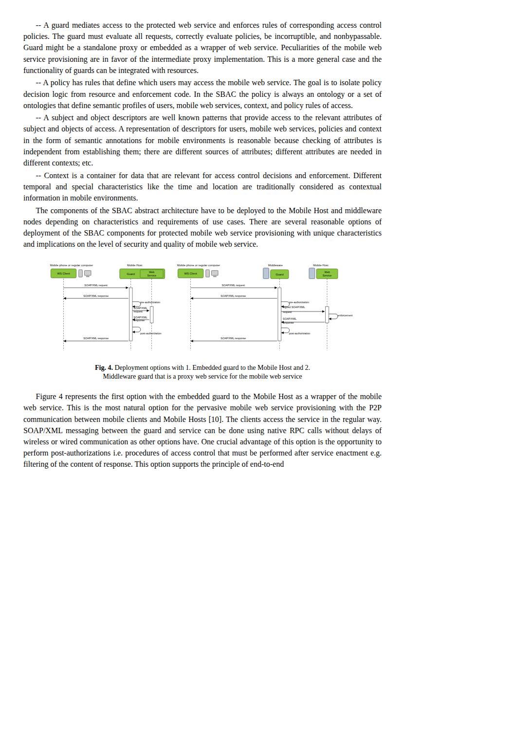-- A guard mediates access to the protected web service and enforces rules of corresponding access control policies. The guard must evaluate all requests, correctly evaluate policies, be incorruptible, and nonbypassable. Guard might be a standalone proxy or embedded as a wrapper of web service. Peculiarities of the mobile web service provisioning are in favor of the intermediate proxy implementation. This is a more general case and the functionality of guards can be integrated with resources.
-- A policy has rules that define which users may access the mobile web service. The goal is to isolate policy decision logic from resource and enforcement code. In the SBAC the policy is always an ontology or a set of ontologies that define semantic profiles of users, mobile web services, context, and policy rules of access.
-- A subject and object descriptors are well known patterns that provide access to the relevant attributes of subject and objects of access. A representation of descriptors for users, mobile web services, policies and context in the form of semantic annotations for mobile environments is reasonable because checking of attributes is independent from establishing them; there are different sources of attributes; different attributes are needed in different contexts; etc.
-- Context is a container for data that are relevant for access control decisions and enforcement. Different temporal and special characteristics like the time and location are traditionally considered as contextual information in mobile environments.
The components of the SBAC abstract architecture have to be deployed to the Mobile Host and middleware nodes depending on characteristics and requirements of use cases. There are several reasonable options of deployment of the SBAC components for protected mobile web service provisioning with unique characteristics and implications on the level of security and quality of mobile web service.
Mobile phone or regular computer Mobile Host WS Client Guard Web Service SOAP/XML request SOAP/XML response pre-authorization SOAP/XML request SOAP/XML response post-authorization SOAP/XML response Mobile phone or regular computer Middleware Mobile Host WS Client Guard Web Service SOAP/XML request SOAP/XML response pre-authorization signed SOAP/XML request enforcement SOAP/XML response post-authorization SOAP/XML response
Fig. 4. Deployment options with 1. Embedded guard to the Mobile Host and 2. Middleware guard that is a proxy web service for the mobile web service
Figure 4 represents the first option with the embedded guard to the Mobile Host as a wrapper of the mobile web service. This is the most natural option for the pervasive mobile web service provisioning with the P2P communication between mobile clients and Mobile Hosts [10]. The clients access the service in the regular way. SOAP/XML messaging between the guard and service can be done using native RPC calls without delays of wireless or wired communication as other options have. One crucial advantage of this option is the opportunity to perform post-authorizations i.e. procedures of access control that must be performed after service enactment e.g. filtering of the content of response. This option supports the principle of end-to-end